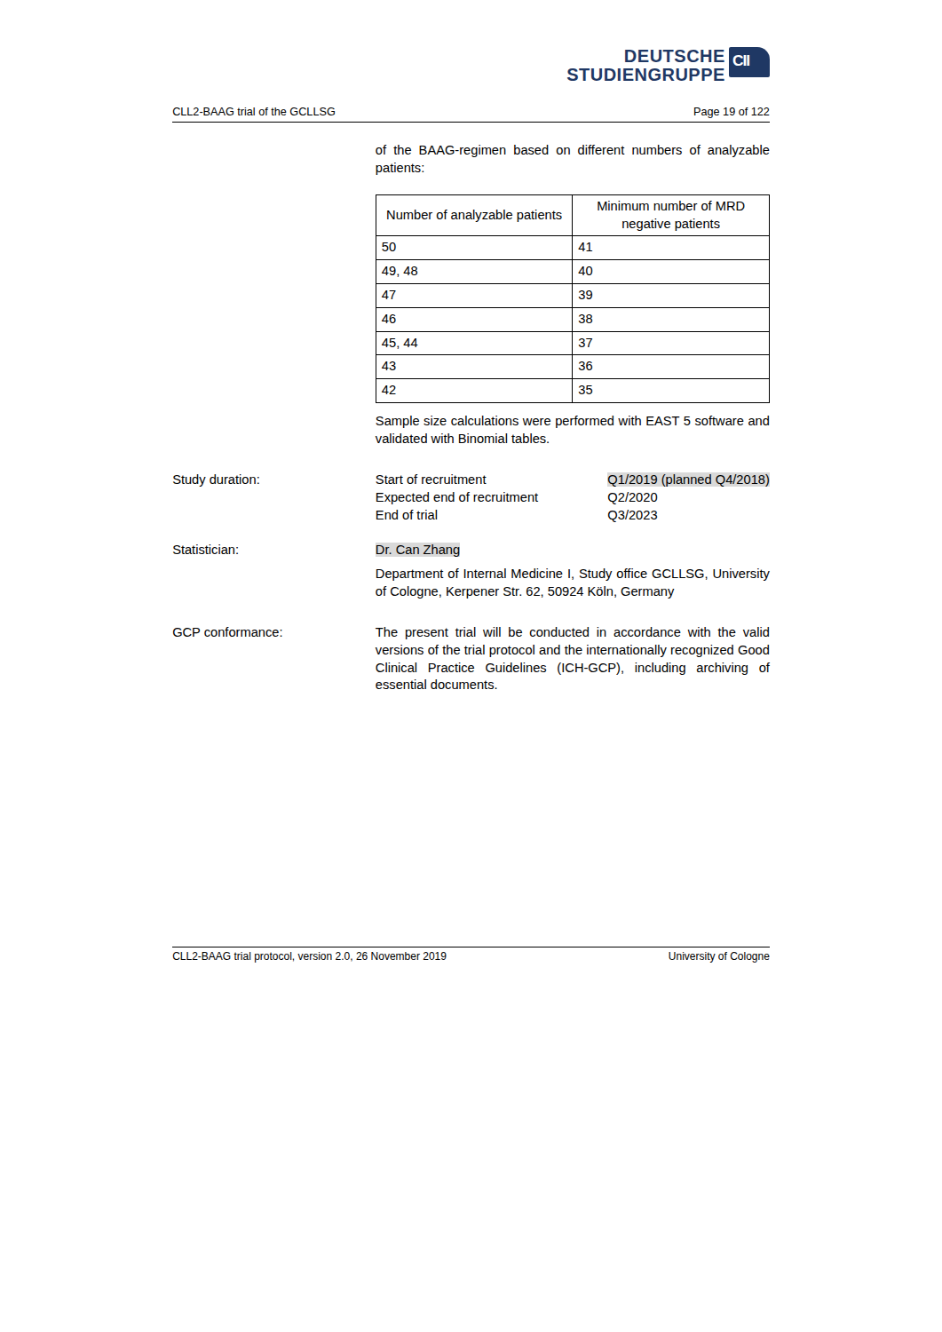DEUTSCHE
STUDIENGRUPPE
CLL2-BAAG trial of the GCLLSG
Page 19 of 122
of the BAAG-regimen based on different numbers of analyzable patients:
| Number of analyzable patients | Minimum number of MRD negative patients |
| --- | --- |
| 50 | 41 |
| 49, 48 | 40 |
| 47 | 39 |
| 46 | 38 |
| 45, 44 | 37 |
| 43 | 36 |
| 42 | 35 |
Sample size calculations were performed with EAST 5 software and validated with Binomial tables.
Study duration:
Start of recruitment
Q1/2019 (planned Q4/2018)
Expected end of recruitment
Q2/2020
End of trial
Q3/2023
Statistician:
Dr. Can Zhang
Department of Internal Medicine I, Study office GCLLSG, University of Cologne, Kerpener Str. 62, 50924 Köln, Germany
GCP conformance:
The present trial will be conducted in accordance with the valid versions of the trial protocol and the internationally recognized Good Clinical Practice Guidelines (ICH-GCP), including archiving of essential documents.
CLL2-BAAG trial protocol, version 2.0, 26 November 2019
University of Cologne